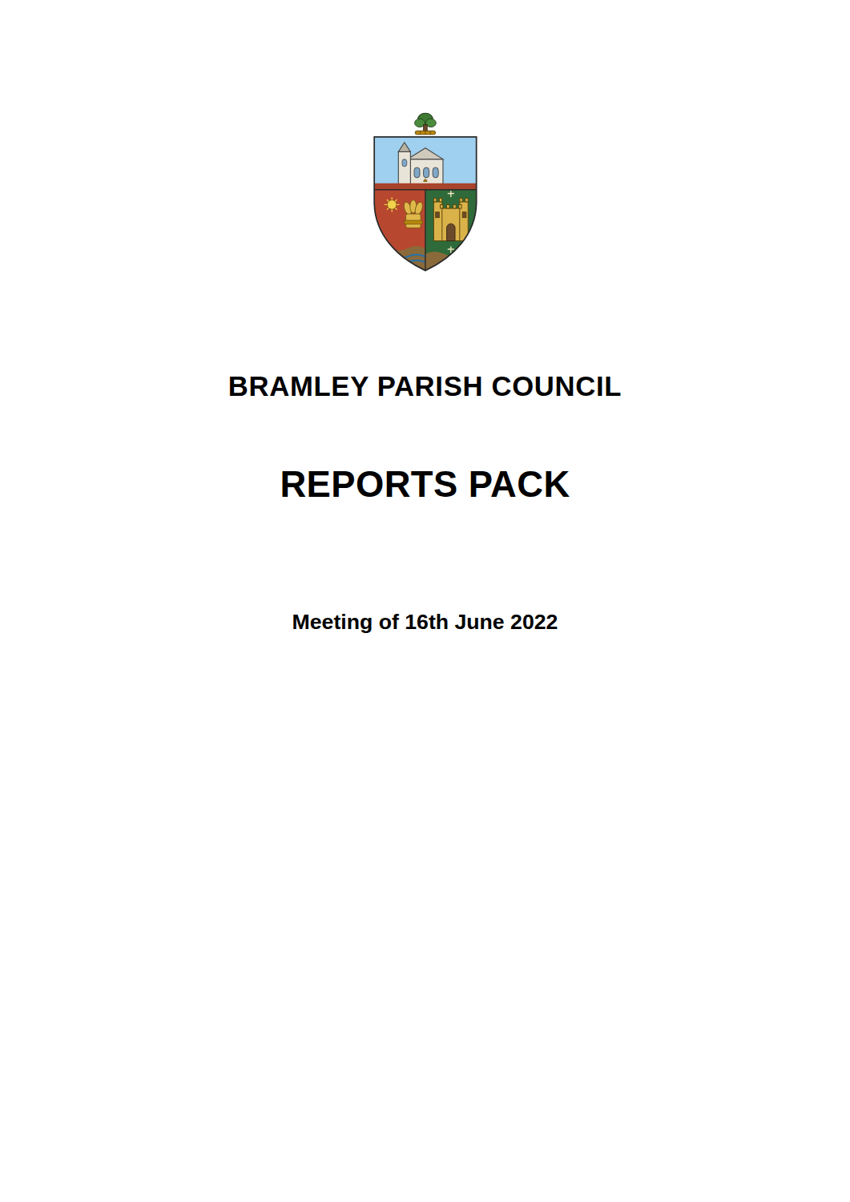BRAMLEY PARISH COUNCIL
REPORTS PACK
Meeting of 16th June 2022